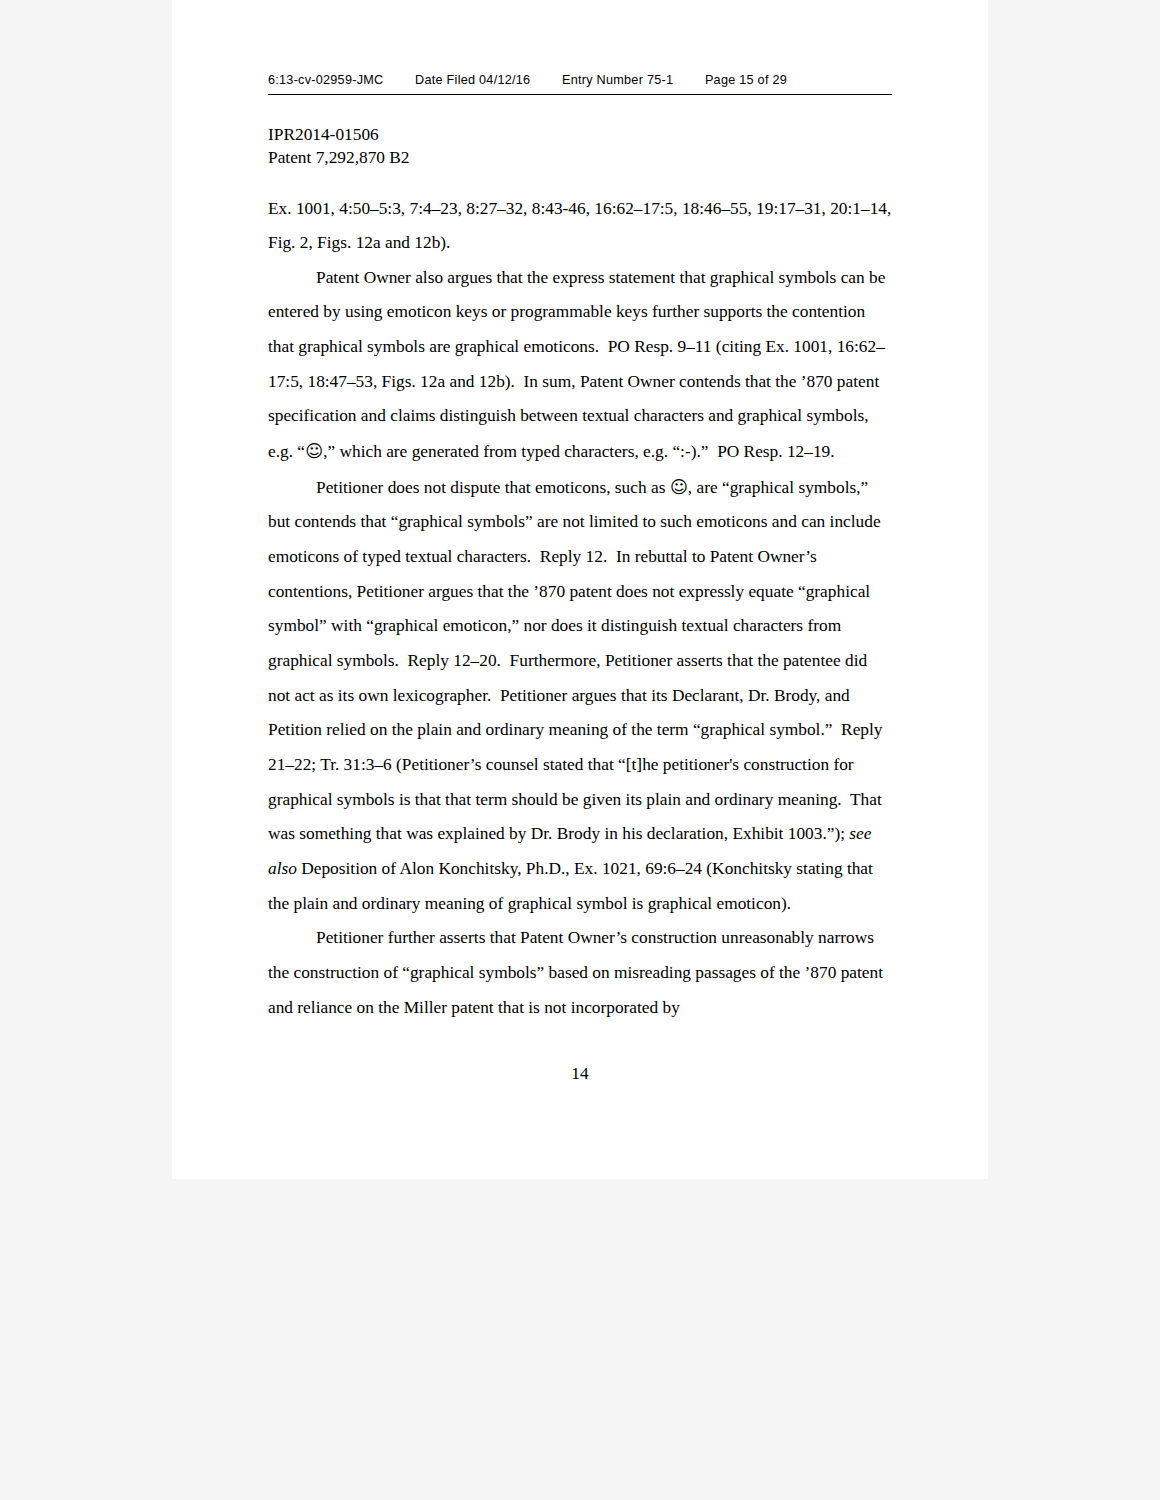6:13-cv-02959-JMC Date Filed 04/12/16 Entry Number 75-1 Page 15 of 29
IPR2014-01506
Patent 7,292,870 B2
Ex. 1001, 4:50–5:3, 7:4–23, 8:27–32, 8:43-46, 16:62–17:5, 18:46–55, 19:17–31, 20:1–14, Fig. 2, Figs. 12a and 12b).
Patent Owner also argues that the express statement that graphical symbols can be entered by using emoticon keys or programmable keys further supports the contention that graphical symbols are graphical emoticons. PO Resp. 9–11 (citing Ex. 1001, 16:62–17:5, 18:47–53, Figs. 12a and 12b). In sum, Patent Owner contends that the ’870 patent specification and claims distinguish between textual characters and graphical symbols, e.g. “☺,” which are generated from typed characters, e.g. “:-).” PO Resp. 12–19.
Petitioner does not dispute that emoticons, such as ☺, are “graphical symbols,” but contends that “graphical symbols” are not limited to such emoticons and can include emoticons of typed textual characters. Reply 12. In rebuttal to Patent Owner’s contentions, Petitioner argues that the ’870 patent does not expressly equate “graphical symbol” with “graphical emoticon,” nor does it distinguish textual characters from graphical symbols. Reply 12–20. Furthermore, Petitioner asserts that the patentee did not act as its own lexicographer. Petitioner argues that its Declarant, Dr. Brody, and Petition relied on the plain and ordinary meaning of the term “graphical symbol.” Reply 21–22; Tr. 31:3–6 (Petitioner’s counsel stated that “[t]he petitioner's construction for graphical symbols is that that term should be given its plain and ordinary meaning. That was something that was explained by Dr. Brody in his declaration, Exhibit 1003.”); see also Deposition of Alon Konchitsky, Ph.D., Ex. 1021, 69:6–24 (Konchitsky stating that the plain and ordinary meaning of graphical symbol is graphical emoticon).
Petitioner further asserts that Patent Owner’s construction unreasonably narrows the construction of “graphical symbols” based on misreading passages of the ’870 patent and reliance on the Miller patent that is not incorporated by
14